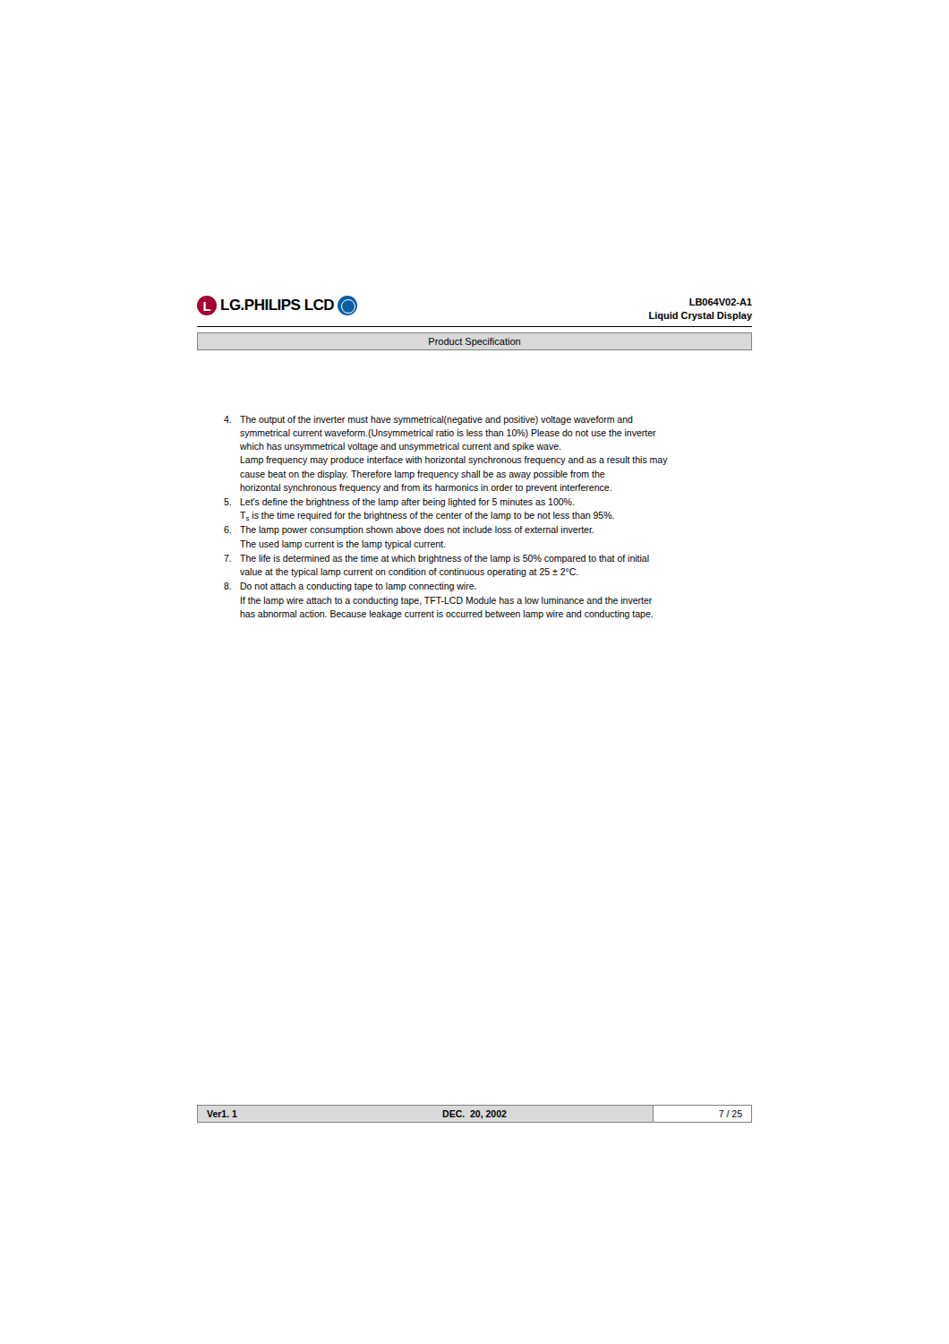L LG.PHILIPS LCD
LB064V02-A1
Liquid Crystal Display
Product Specification
4. The output of the inverter must have symmetrical(negative and positive) voltage waveform and symmetrical current waveform.(Unsymmetrical ratio is less than 10%) Please do not use the inverter which has unsymmetrical voltage and unsymmetrical current and spike wave. Lamp frequency may produce interface with horizontal synchronous frequency and as a result this may cause beat on the display. Therefore lamp frequency shall be as away possible from the horizontal synchronous frequency and from its harmonics in order to prevent interference.
5. Let's define the brightness of the lamp after being lighted for 5 minutes as 100%. Ts is the time required for the brightness of the center of the lamp to be not less than 95%.
6. The lamp power consumption shown above does not include loss of external inverter. The used lamp current is the lamp typical current.
7. The life is determined as the time at which brightness of the lamp is 50% compared to that of initial value at the typical lamp current on condition of continuous operating at 25 ± 2°C.
8. Do not attach a conducting tape to lamp connecting wire. If the lamp wire attach to a conducting tape, TFT-LCD Module has a low luminance and the inverter has abnormal action. Because leakage current is occurred between lamp wire and conducting tape.
Ver1. 1
DEC. 20, 2002
7 / 25